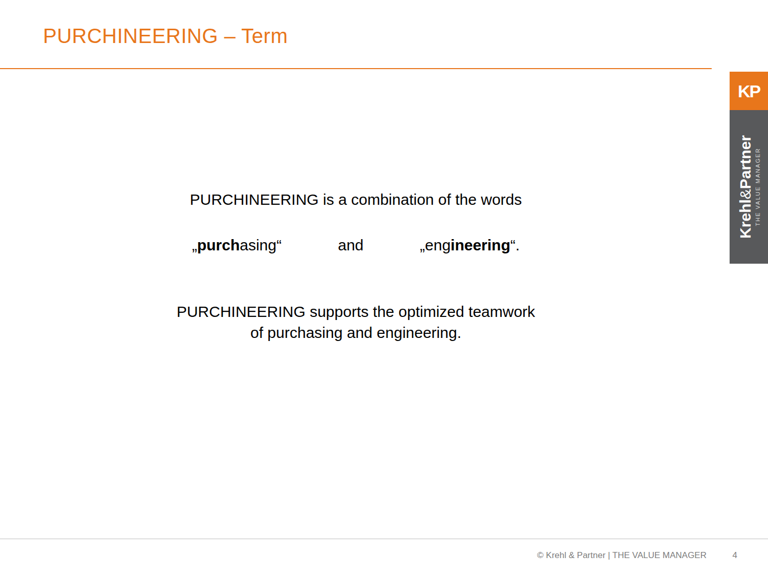PURCHINEERING – Term
KP
Krehl&Partner
THE VALUE MANAGER
PURCHINEERING is a combination of the words
„purchasing“ and „engineering“.
PURCHINEERING supports the optimized teamwork
of purchasing and engineering.
© Krehl & Partner | THE VALUE MANAGER4